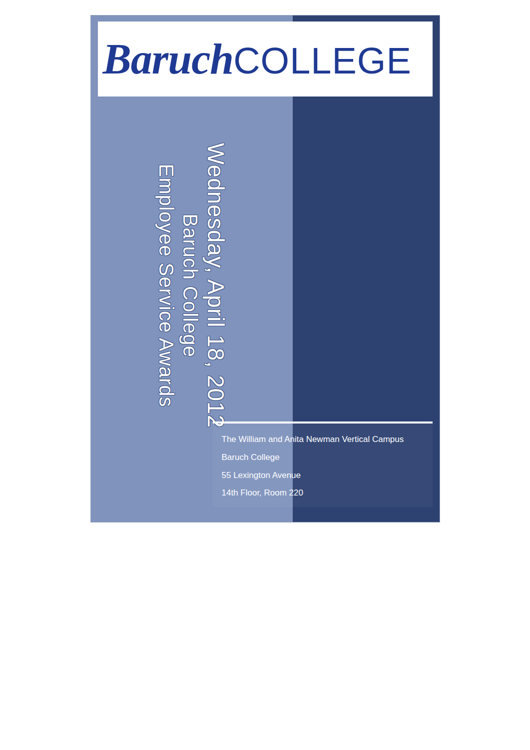Baruch COLLEGE
Wednesday, April 18, 2012
Baruch College
Employee Service Awards
The William and Anita Newman Vertical Campus
Baruch College
55 Lexington Avenue
14th Floor, Room 220